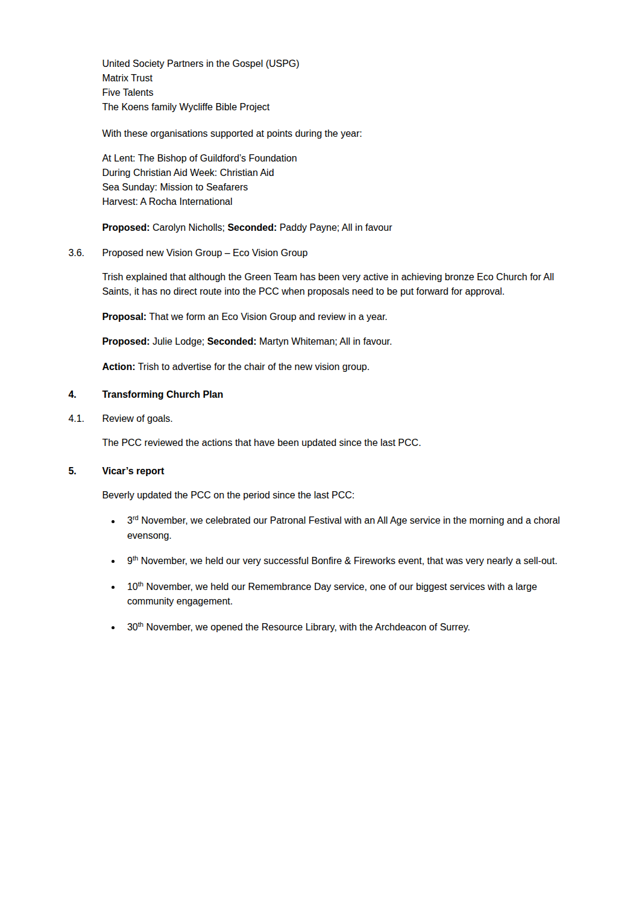United Society Partners in the Gospel (USPG)
Matrix Trust
Five Talents
The Koens family Wycliffe Bible Project
With these organisations supported at points during the year:
At Lent: The Bishop of Guildford’s Foundation
During Christian Aid Week: Christian Aid
Sea Sunday: Mission to Seafarers
Harvest: A Rocha International
Proposed: Carolyn Nicholls; Seconded: Paddy Payne; All in favour
3.6. Proposed new Vision Group – Eco Vision Group
Trish explained that although the Green Team has been very active in achieving bronze Eco Church for All Saints, it has no direct route into the PCC when proposals need to be put forward for approval.
Proposal: That we form an Eco Vision Group and review in a year.
Proposed: Julie Lodge; Seconded: Martyn Whiteman; All in favour.
Action: Trish to advertise for the chair of the new vision group.
4. Transforming Church Plan
4.1. Review of goals.
The PCC reviewed the actions that have been updated since the last PCC.
5. Vicar’s report
Beverly updated the PCC on the period since the last PCC:
3rd November, we celebrated our Patronal Festival with an All Age service in the morning and a choral evensong.
9th November, we held our very successful Bonfire & Fireworks event, that was very nearly a sell-out.
10th November, we held our Remembrance Day service, one of our biggest services with a large community engagement.
30th November, we opened the Resource Library, with the Archdeacon of Surrey.